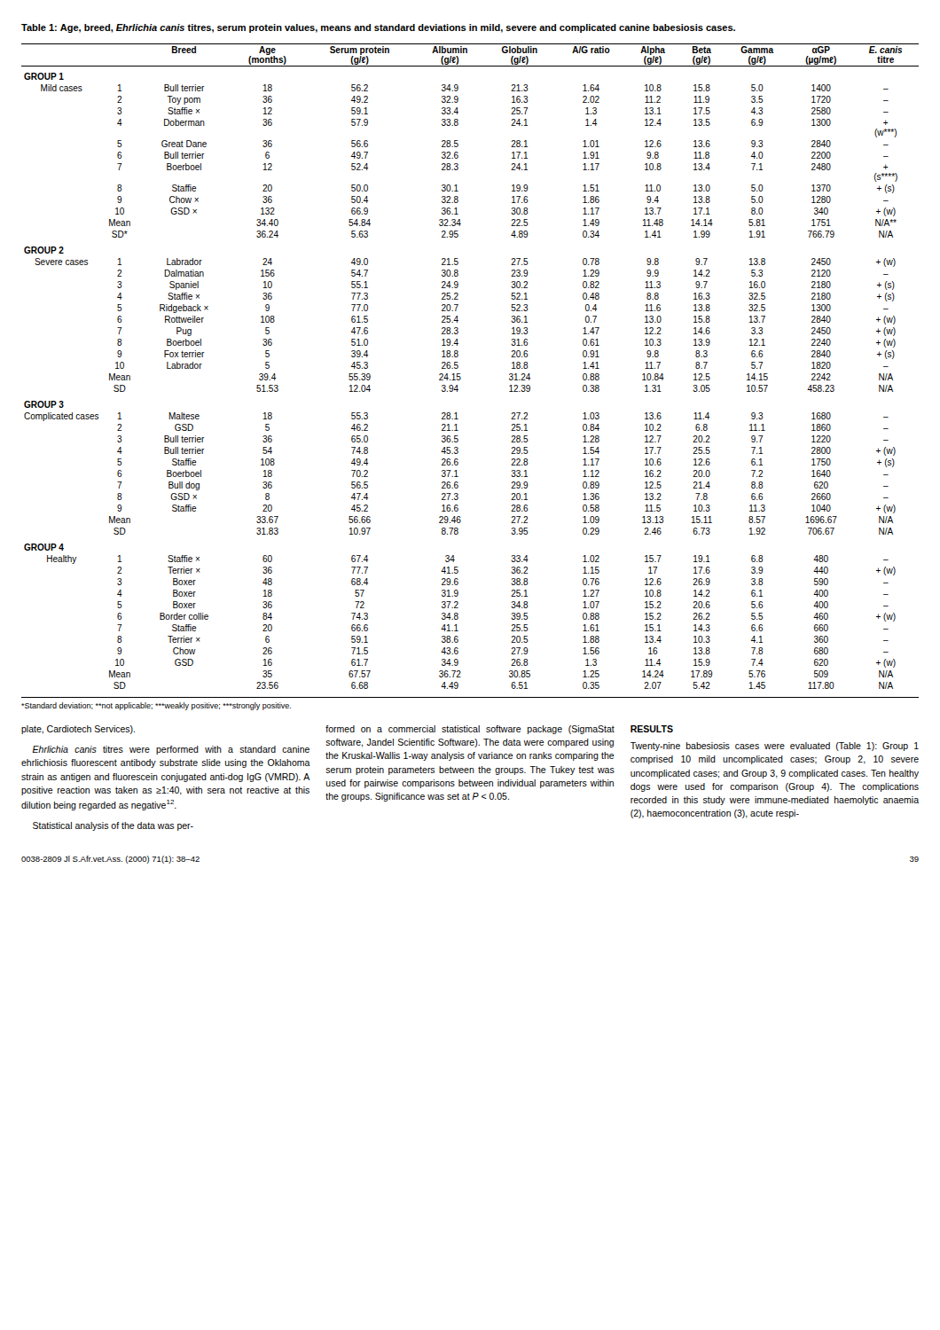Table 1: Age, breed, Ehrlichia canis titres, serum protein values, means and standard deviations in mild, severe and complicated canine babesiosis cases.
| | | Breed | Age (months) | Serum protein (g/ℓ) | Albumin (g/ℓ) | Globulin (g/ℓ) | A/G ratio | Alpha (g/ℓ) | Beta (g/ℓ) | Gamma (g/ℓ) | αGP (µg/mℓ) | E. canis titre |
| --- | --- | --- | --- | --- | --- | --- | --- | --- | --- | --- | --- | --- |
| GROUP 1 |
| Mild cases | 1 | Bull terrier | 18 | 56.2 | 34.9 | 21.3 | 1.64 | 10.8 | 15.8 | 5.0 | 1400 | – |
| | 2 | Toy pom | 36 | 49.2 | 32.9 | 16.3 | 2.02 | 11.2 | 11.9 | 3.5 | 1720 | – |
| | 3 | Staffie × | 12 | 59.1 | 33.4 | 25.7 | 1.3 | 13.1 | 17.5 | 4.3 | 2580 | – |
| | 4 | Doberman | 36 | 57.9 | 33.8 | 24.1 | 1.4 | 12.4 | 13.5 | 6.9 | 1300 | + (w***) |
| | 5 | Great Dane | 36 | 56.6 | 28.5 | 28.1 | 1.01 | 12.6 | 13.6 | 9.3 | 2840 | – |
| | 6 | Bull terrier | 6 | 49.7 | 32.6 | 17.1 | 1.91 | 9.8 | 11.8 | 4.0 | 2200 | – |
| | 7 | Boerboel | 12 | 52.4 | 28.3 | 24.1 | 1.17 | 10.8 | 13.4 | 7.1 | 2480 | + (s****) |
| | 8 | Staffie | 20 | 50.0 | 30.1 | 19.9 | 1.51 | 11.0 | 13.0 | 5.0 | 1370 | + (s) |
| | 9 | Chow × | 36 | 50.4 | 32.8 | 17.6 | 1.86 | 9.4 | 13.8 | 5.0 | 1280 | – |
| | 10 | GSD × | 132 | 66.9 | 36.1 | 30.8 | 1.17 | 13.7 | 17.1 | 8.0 | 340 | + (w) |
| | Mean | | 34.40 | 54.84 | 32.34 | 22.5 | 1.49 | 11.48 | 14.14 | 5.81 | 1751 | N/A** |
| | SD* | | 36.24 | 5.63 | 2.95 | 4.89 | 0.34 | 1.41 | 1.99 | 1.91 | 766.79 | N/A |
| GROUP 2 |
| Severe cases | 1 | Labrador | 24 | 49.0 | 21.5 | 27.5 | 0.78 | 9.8 | 9.7 | 13.8 | 2450 | + (w) |
| | 2 | Dalmatian | 156 | 54.7 | 30.8 | 23.9 | 1.29 | 9.9 | 14.2 | 5.3 | 2120 | – |
| | 3 | Spaniel | 10 | 55.1 | 24.9 | 30.2 | 0.82 | 11.3 | 9.7 | 16.0 | 2180 | + (s) |
| | 4 | Staffie × | 36 | 77.3 | 25.2 | 52.1 | 0.48 | 8.8 | 16.3 | 32.5 | 2180 | + (s) |
| | 5 | Ridgeback × | 9 | 77.0 | 20.7 | 52.3 | 0.4 | 11.6 | 13.8 | 32.5 | 1300 | – |
| | 6 | Rottweiler | 108 | 61.5 | 25.4 | 36.1 | 0.7 | 13.0 | 15.8 | 13.7 | 2840 | + (w) |
| | 7 | Pug | 5 | 47.6 | 28.3 | 19.3 | 1.47 | 12.2 | 14.6 | 3.3 | 2450 | + (w) |
| | 8 | Boerboel | 36 | 51.0 | 19.4 | 31.6 | 0.61 | 10.3 | 13.9 | 12.1 | 2240 | + (w) |
| | 9 | Fox terrier | 5 | 39.4 | 18.8 | 20.6 | 0.91 | 9.8 | 8.3 | 6.6 | 2840 | + (s) |
| | 10 | Labrador | 5 | 45.3 | 26.5 | 18.8 | 1.41 | 11.7 | 8.7 | 5.7 | 1820 | – |
| | Mean | | 39.4 | 55.39 | 24.15 | 31.24 | 0.88 | 10.84 | 12.5 | 14.15 | 2242 | N/A |
| | SD | | 51.53 | 12.04 | 3.94 | 12.39 | 0.38 | 1.31 | 3.05 | 10.57 | 458.23 | N/A |
| GROUP 3 |
| Complicated cases | 1 | Maltese | 18 | 55.3 | 28.1 | 27.2 | 1.03 | 13.6 | 11.4 | 9.3 | 1680 | – |
| | 2 | GSD | 5 | 46.2 | 21.1 | 25.1 | 0.84 | 10.2 | 6.8 | 11.1 | 1860 | – |
| | 3 | Bull terrier | 36 | 65.0 | 36.5 | 28.5 | 1.28 | 12.7 | 20.2 | 9.7 | 1220 | – |
| | 4 | Bull terrier | 54 | 74.8 | 45.3 | 29.5 | 1.54 | 17.7 | 25.5 | 7.1 | 2800 | + (w) |
| | 5 | Staffie | 108 | 49.4 | 26.6 | 22.8 | 1.17 | 10.6 | 12.6 | 6.1 | 1750 | + (s) |
| | 6 | Boerboel | 18 | 70.2 | 37.1 | 33.1 | 1.12 | 16.2 | 20.0 | 7.2 | 1640 | – |
| | 7 | Bull dog | 36 | 56.5 | 26.6 | 29.9 | 0.89 | 12.5 | 21.4 | 8.8 | 620 | – |
| | 8 | GSD × | 8 | 47.4 | 27.3 | 20.1 | 1.36 | 13.2 | 7.8 | 6.6 | 2660 | – |
| | 9 | Staffie | 20 | 45.2 | 16.6 | 28.6 | 0.58 | 11.5 | 10.3 | 11.3 | 1040 | + (w) |
| | Mean | | 33.67 | 56.66 | 29.46 | 27.2 | 1.09 | 13.13 | 15.11 | 8.57 | 1696.67 | N/A |
| | SD | | 31.83 | 10.97 | 8.78 | 3.95 | 0.29 | 2.46 | 6.73 | 1.92 | 706.67 | N/A |
| GROUP 4 |
| Healthy | 1 | Staffie × | 60 | 67.4 | 34 | 33.4 | 1.02 | 15.7 | 19.1 | 6.8 | 480 | – |
| | 2 | Terrier × | 36 | 77.7 | 41.5 | 36.2 | 1.15 | 17 | 17.6 | 3.9 | 440 | + (w) |
| | 3 | Boxer | 48 | 68.4 | 29.6 | 38.8 | 0.76 | 12.6 | 26.9 | 3.8 | 590 | – |
| | 4 | Boxer | 18 | 57 | 31.9 | 25.1 | 1.27 | 10.8 | 14.2 | 6.1 | 400 | – |
| | 5 | Boxer | 36 | 72 | 37.2 | 34.8 | 1.07 | 15.2 | 20.6 | 5.6 | 400 | – |
| | 6 | Border collie | 84 | 74.3 | 34.8 | 39.5 | 0.88 | 15.2 | 26.2 | 5.5 | 460 | + (w) |
| | 7 | Staffie | 20 | 66.6 | 41.1 | 25.5 | 1.61 | 15.1 | 14.3 | 6.6 | 660 | – |
| | 8 | Terrier × | 6 | 59.1 | 38.6 | 20.5 | 1.88 | 13.4 | 10.3 | 4.1 | 360 | – |
| | 9 | Chow | 26 | 71.5 | 43.6 | 27.9 | 1.56 | 16 | 13.8 | 7.8 | 680 | – |
| | 10 | GSD | 16 | 61.7 | 34.9 | 26.8 | 1.3 | 11.4 | 15.9 | 7.4 | 620 | + (w) |
| | Mean | | 35 | 67.57 | 36.72 | 30.85 | 1.25 | 14.24 | 17.89 | 5.76 | 509 | N/A |
| | SD | | 23.56 | 6.68 | 4.49 | 6.51 | 0.35 | 2.07 | 5.42 | 1.45 | 117.80 | N/A |
*Standard deviation; **not applicable; ***weakly positive; ***strongly positive.
plate, Cardiotech Services).
Ehrlichia canis titres were performed with a standard canine ehrlichiosis fluorescent antibody substrate slide using the Oklahoma strain as antigen and fluorescein conjugated anti-dog IgG (VMRD). A positive reaction was taken as ≥1:40, with sera not reactive at this dilution being regarded as negative12.
Statistical analysis of the data was per-
formed on a commercial statistical software package (SigmaStat software, Jandel Scientific Software). The data were compared using the Kruskal-Wallis 1-way analysis of variance on ranks comparing the serum protein parameters between the groups. The Tukey test was used for pairwise comparisons between individual parameters within the groups. Significance was set at P < 0.05.
RESULTS
Twenty-nine babesiosis cases were evaluated (Table 1): Group 1 comprised 10 mild uncomplicated cases; Group 2, 10 severe uncomplicated cases; and Group 3, 9 complicated cases. Ten healthy dogs were used for comparison (Group 4). The complications recorded in this study were immune-mediated haemolytic anaemia (2), haemoconcentration (3), acute respi-
0038-2809 Jl S.Afr.vet.Ass. (2000) 71(1): 38–42
39